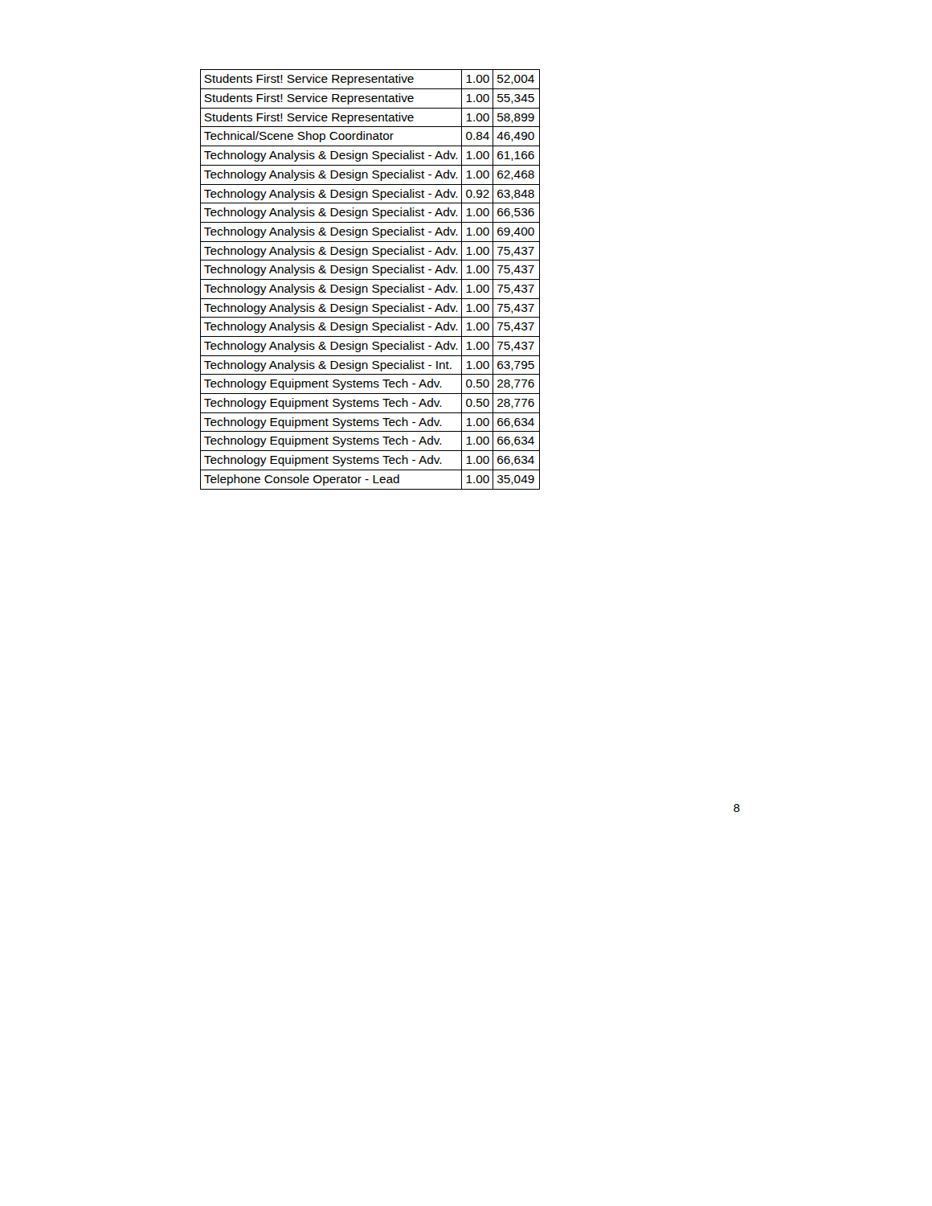| Students First! Service Representative | 1.00 | 52,004 |
| Students First! Service Representative | 1.00 | 55,345 |
| Students First! Service Representative | 1.00 | 58,899 |
| Technical/Scene Shop Coordinator | 0.84 | 46,490 |
| Technology Analysis & Design Specialist - Adv. | 1.00 | 61,166 |
| Technology Analysis & Design Specialist - Adv. | 1.00 | 62,468 |
| Technology Analysis & Design Specialist - Adv. | 0.92 | 63,848 |
| Technology Analysis & Design Specialist - Adv. | 1.00 | 66,536 |
| Technology Analysis & Design Specialist - Adv. | 1.00 | 69,400 |
| Technology Analysis & Design Specialist - Adv. | 1.00 | 75,437 |
| Technology Analysis & Design Specialist - Adv. | 1.00 | 75,437 |
| Technology Analysis & Design Specialist - Adv. | 1.00 | 75,437 |
| Technology Analysis & Design Specialist - Adv. | 1.00 | 75,437 |
| Technology Analysis & Design Specialist - Adv. | 1.00 | 75,437 |
| Technology Analysis & Design Specialist - Adv. | 1.00 | 75,437 |
| Technology Analysis & Design Specialist - Int. | 1.00 | 63,795 |
| Technology Equipment Systems Tech - Adv. | 0.50 | 28,776 |
| Technology Equipment Systems Tech - Adv. | 0.50 | 28,776 |
| Technology Equipment Systems Tech - Adv. | 1.00 | 66,634 |
| Technology Equipment Systems Tech - Adv. | 1.00 | 66,634 |
| Technology Equipment Systems Tech - Adv. | 1.00 | 66,634 |
| Telephone Console Operator - Lead | 1.00 | 35,049 |
8